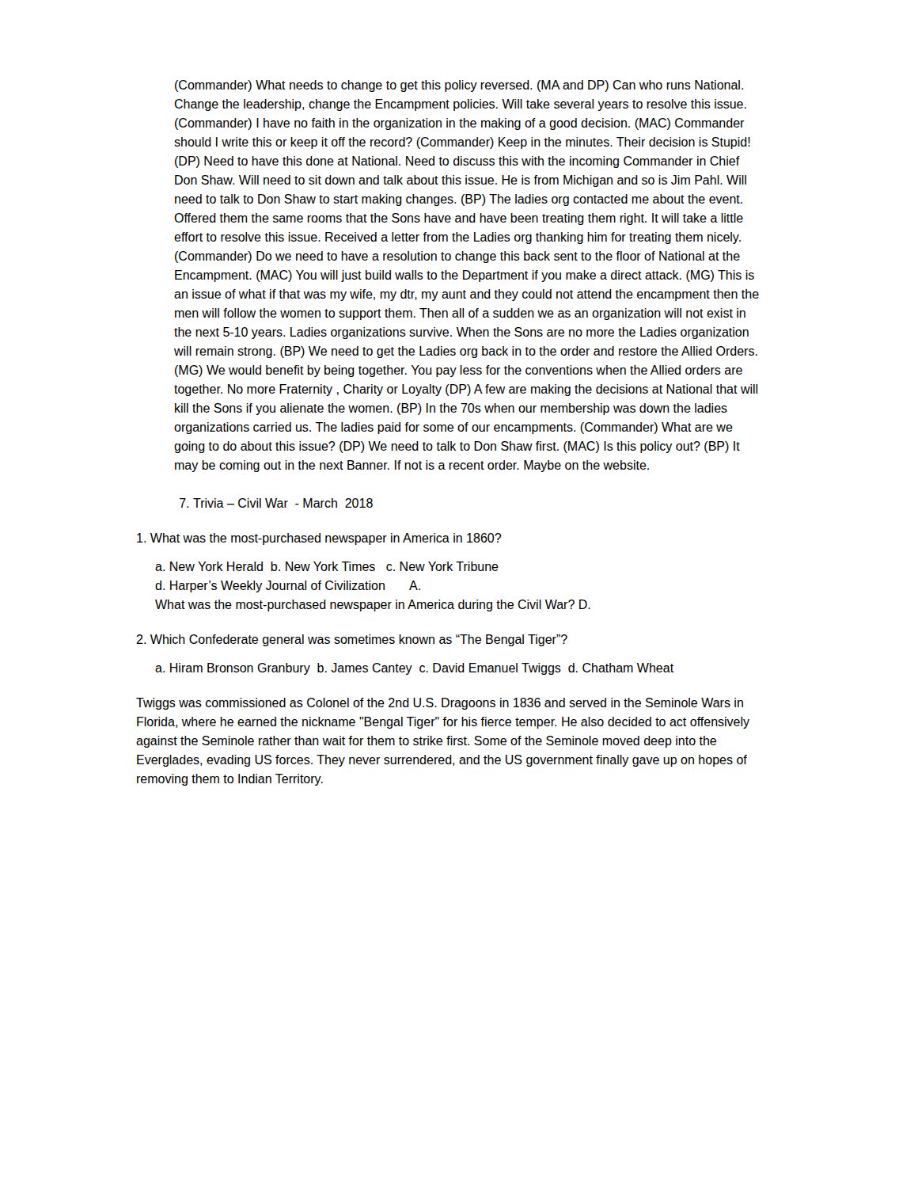(Commander) What needs to change to get this policy reversed. (MA and DP) Can who runs National. Change the leadership, change the Encampment policies. Will take several years to resolve this issue. (Commander) I have no faith in the organization in the making of a good decision. (MAC) Commander should I write this or keep it off the record? (Commander) Keep in the minutes. Their decision is Stupid! (DP) Need to have this done at National. Need to discuss this with the incoming Commander in Chief Don Shaw. Will need to sit down and talk about this issue. He is from Michigan and so is Jim Pahl. Will need to talk to Don Shaw to start making changes. (BP) The ladies org contacted me about the event. Offered them the same rooms that the Sons have and have been treating them right. It will take a little effort to resolve this issue. Received a letter from the Ladies org thanking him for treating them nicely. (Commander) Do we need to have a resolution to change this back sent to the floor of National at the Encampment. (MAC) You will just build walls to the Department if you make a direct attack. (MG) This is an issue of what if that was my wife, my dtr, my aunt and they could not attend the encampment then the men will follow the women to support them. Then all of a sudden we as an organization will not exist in the next 5-10 years. Ladies organizations survive. When the Sons are no more the Ladies organization will remain strong. (BP) We need to get the Ladies org back in to the order and restore the Allied Orders. (MG) We would benefit by being together. You pay less for the conventions when the Allied orders are together. No more Fraternity , Charity or Loyalty (DP) A few are making the decisions at National that will kill the Sons if you alienate the women. (BP) In the 70s when our membership was down the ladies organizations carried us. The ladies paid for some of our encampments. (Commander) What are we going to do about this issue? (DP) We need to talk to Don Shaw first. (MAC) Is this policy out? (BP) It may be coming out in the next Banner. If not is a recent order. Maybe on the website.
Trivia – Civil War - March 2018
1. What was the most-purchased newspaper in America in 1860?
a. New York Herald b. New York Times c. New York Tribune d. Harper’s Weekly Journal of Civilization A. What was the most-purchased newspaper in America during the Civil War? D.
2. Which Confederate general was sometimes known as “The Bengal Tiger”?
a. Hiram Bronson Granbury b. James Cantey c. David Emanuel Twiggs d. Chatham Wheat
Twiggs was commissioned as Colonel of the 2nd U.S. Dragoons in 1836 and served in the Seminole Wars in Florida, where he earned the nickname "Bengal Tiger" for his fierce temper. He also decided to act offensively against the Seminole rather than wait for them to strike first. Some of the Seminole moved deep into the Everglades, evading US forces. They never surrendered, and the US government finally gave up on hopes of removing them to Indian Territory.